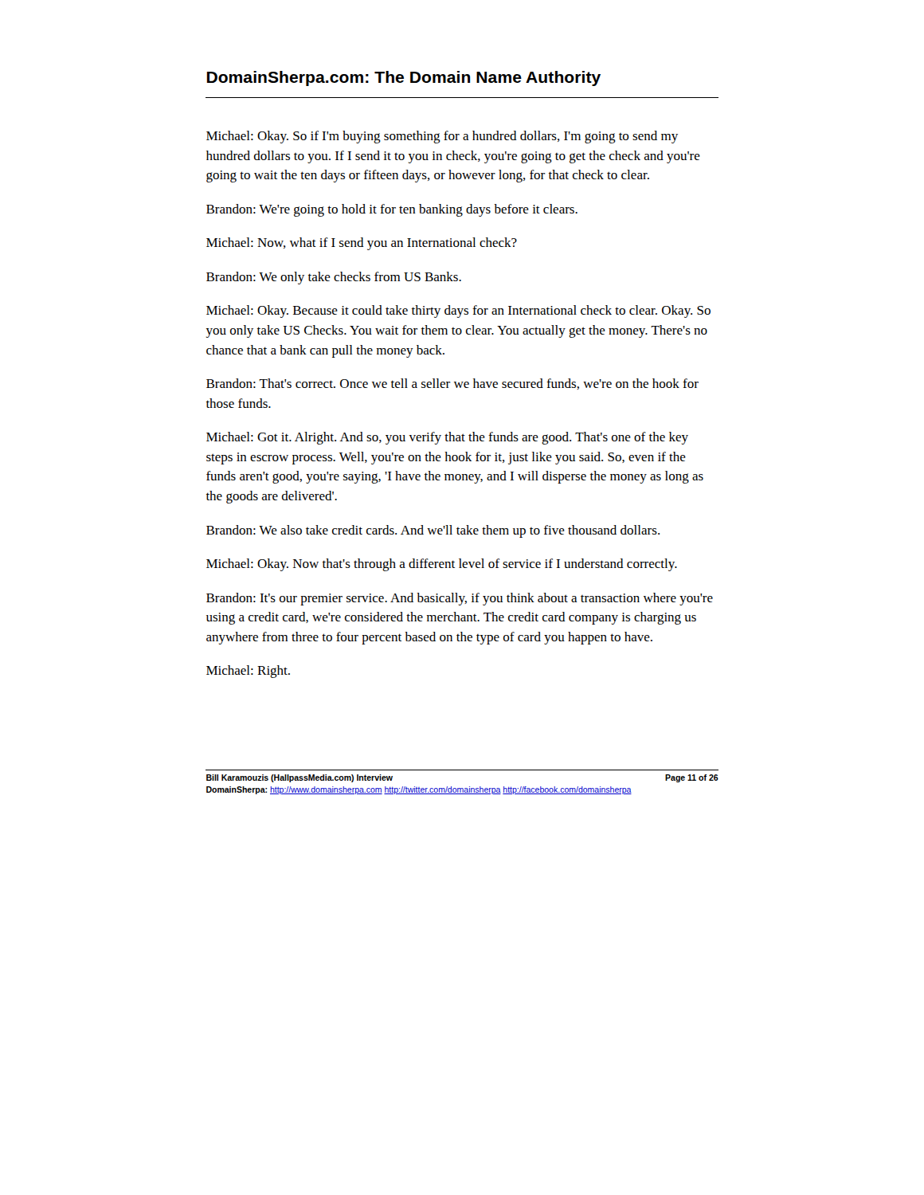DomainSherpa.com: The Domain Name Authority
Michael: Okay. So if I'm buying something for a hundred dollars, I'm going to send my hundred dollars to you. If I send it to you in check, you're going to get the check and you're going to wait the ten days or fifteen days, or however long, for that check to clear.
Brandon: We're going to hold it for ten banking days before it clears.
Michael: Now, what if I send you an International check?
Brandon: We only take checks from US Banks.
Michael: Okay. Because it could take thirty days for an International check to clear. Okay. So you only take US Checks. You wait for them to clear. You actually get the money. There's no chance that a bank can pull the money back.
Brandon: That's correct. Once we tell a seller we have secured funds, we're on the hook for those funds.
Michael: Got it. Alright. And so, you verify that the funds are good. That's one of the key steps in escrow process. Well, you're on the hook for it, just like you said. So, even if the funds aren't good, you're saying, 'I have the money, and I will disperse the money as long as the goods are delivered'.
Brandon: We also take credit cards. And we'll take them up to five thousand dollars.
Michael: Okay. Now that's through a different level of service if I understand correctly.
Brandon: It's our premier service. And basically, if you think about a transaction where you're using a credit card, we're considered the merchant. The credit card company is charging us anywhere from three to four percent based on the type of card you happen to have.
Michael: Right.
Bill Karamouzis (HallpassMedia.com) Interview Page 11 of 26
DomainSherpa: http://www.domainsherpa.com http://twitter.com/domainsherpa http://facebook.com/domainsherpa